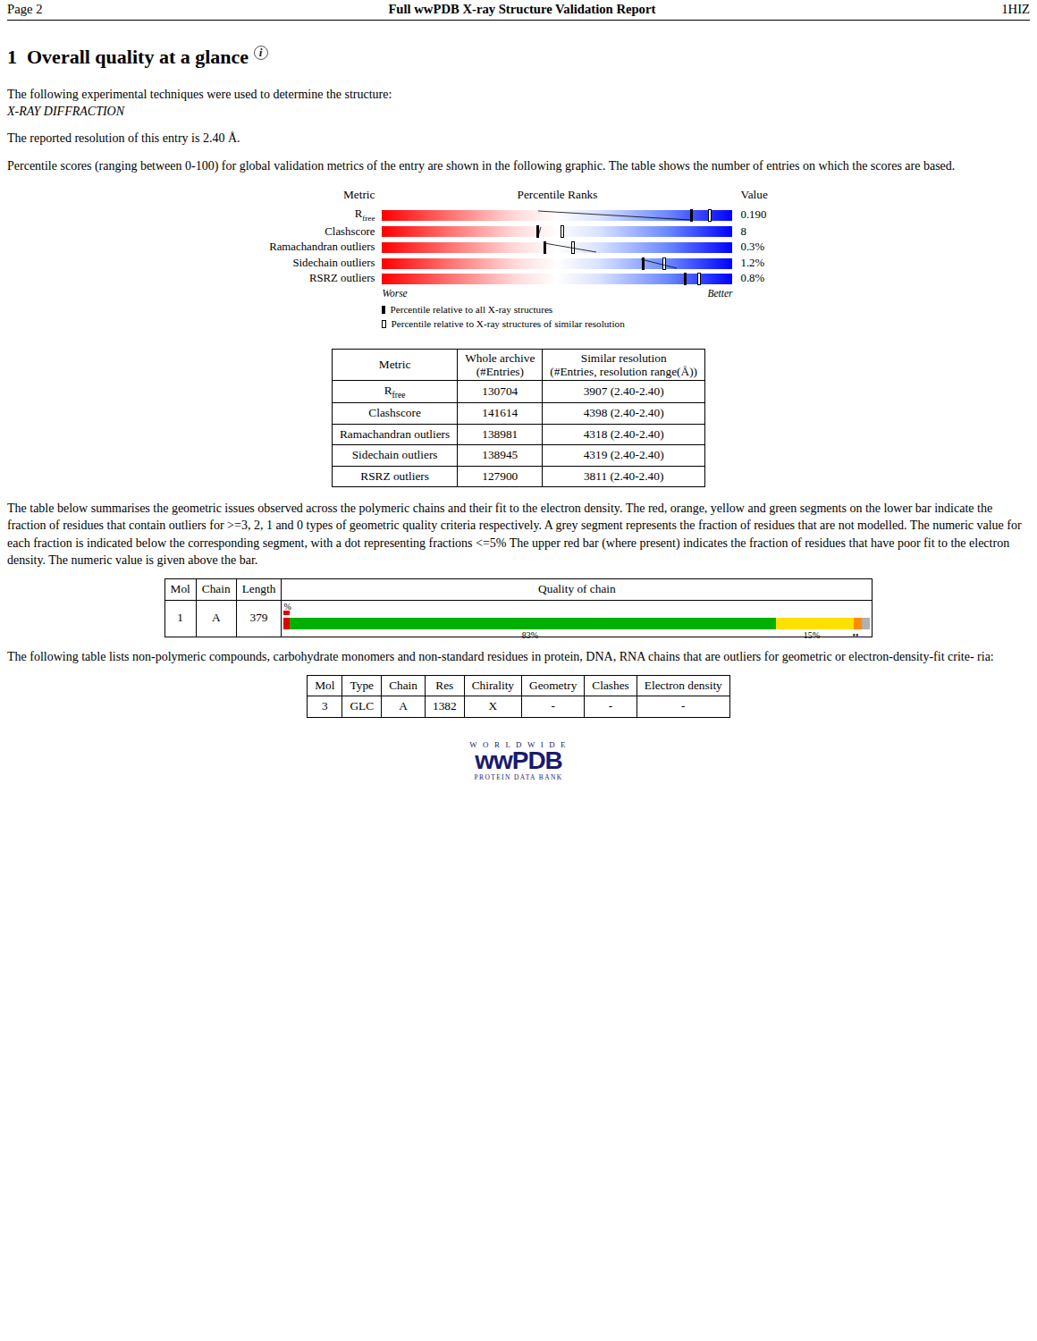Page 2
Full wwPDB X-ray Structure Validation Report
1HIZ
1 Overall quality at a glance i
The following experimental techniques were used to determine the structure:
X-RAY DIFFRACTION
The reported resolution of this entry is 2.40 Å.
Percentile scores (ranging between 0-100) for global validation metrics of the entry are shown in the following graphic. The table shows the number of entries on which the scores are based.
| Metric | Percentile Ranks | Value |
| --- | --- | --- |
| R free | | 0.190 |
| Clashscore | | 8 |
| Ramachandran outliers | | 0.3% |
| Sidechain outliers | | 1.2% |
| RSRZ outliers | | 0.8% |
| | Worse Better | |
| | Percentile relative to all X-ray structures Percentile relative to X-ray structures of similar resolution | |
| Metric | Whole archive (#Entries) | Similar resolution (#Entries, resolution range(Å)) |
| --- | --- | --- |
| R free | 130704 | 3907 (2.40-2.40) |
| Clashscore | 141614 | 4398 (2.40-2.40) |
| Ramachandran outliers | 138981 | 4318 (2.40-2.40) |
| Sidechain outliers | 138945 | 4319 (2.40-2.40) |
| RSRZ outliers | 127900 | 3811 (2.40-2.40) |
The table below summarises the geometric issues observed across the polymeric chains and their fit to the electron density. The red, orange, yellow and green segments on the lower bar indicate the fraction of residues that contain outliers for >=3, 2, 1 and 0 types of geometric quality criteria respectively. A grey segment represents the fraction of residues that are not modelled. The numeric value for each fraction is indicated below the corresponding segment, with a dot representing fractions <=5% The upper red bar (where present) indicates the fraction of residues that have poor fit to the electron density. The numeric value is given above the bar.
| Mol | Chain | Length | Quality of chain |
| --- | --- | --- | --- |
| 1 | A | 379 | % 83% 15% •• |
The following table lists non-polymeric compounds, carbohydrate monomers and non-standard residues in protein, DNA, RNA chains that are outliers for geometric or electron-density-fit crite- ria:
| Mol | Type | Chain | Res | Chirality | Geometry | Clashes | Electron density |
| --- | --- | --- | --- | --- | --- | --- | --- |
| 3 | GLC | A | 1382 | X | - | - | - |
W O R L D W I D E
ww PDB
PROTEIN DATA BANK